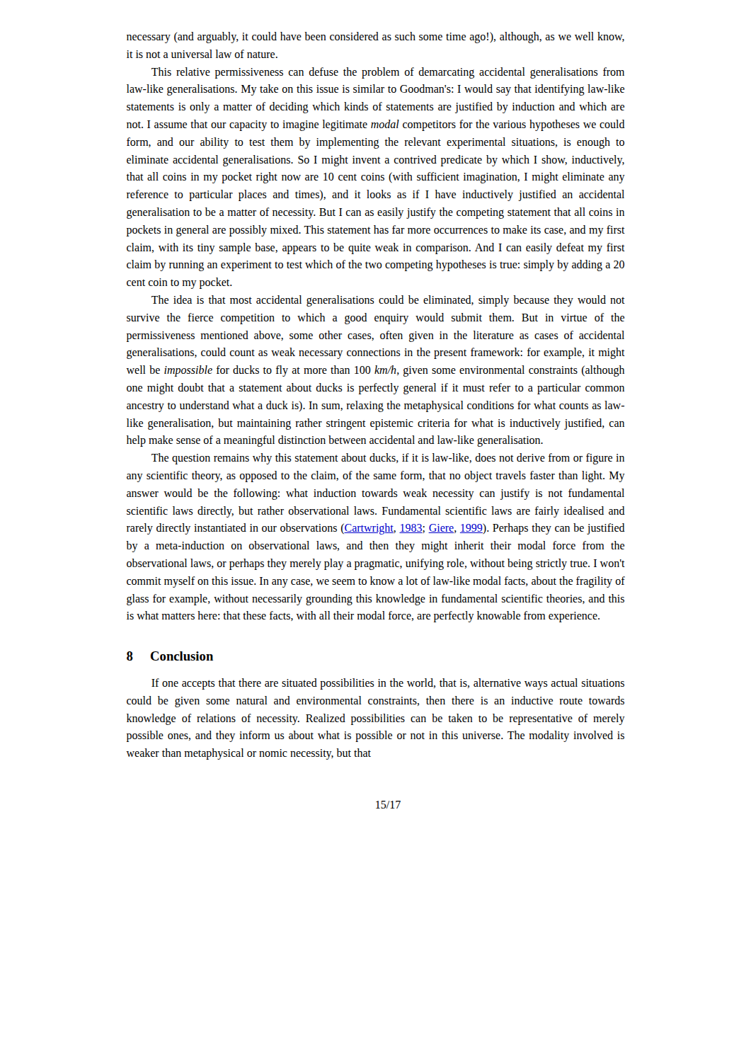necessary (and arguably, it could have been considered as such some time ago!), although, as we well know, it is not a universal law of nature.
This relative permissiveness can defuse the problem of demarcating accidental generalisations from law-like generalisations. My take on this issue is similar to Goodman's: I would say that identifying law-like statements is only a matter of deciding which kinds of statements are justified by induction and which are not. I assume that our capacity to imagine legitimate modal competitors for the various hypotheses we could form, and our ability to test them by implementing the relevant experimental situations, is enough to eliminate accidental generalisations. So I might invent a contrived predicate by which I show, inductively, that all coins in my pocket right now are 10 cent coins (with sufficient imagination, I might eliminate any reference to particular places and times), and it looks as if I have inductively justified an accidental generalisation to be a matter of necessity. But I can as easily justify the competing statement that all coins in pockets in general are possibly mixed. This statement has far more occurrences to make its case, and my first claim, with its tiny sample base, appears to be quite weak in comparison. And I can easily defeat my first claim by running an experiment to test which of the two competing hypotheses is true: simply by adding a 20 cent coin to my pocket.
The idea is that most accidental generalisations could be eliminated, simply because they would not survive the fierce competition to which a good enquiry would submit them. But in virtue of the permissiveness mentioned above, some other cases, often given in the literature as cases of accidental generalisations, could count as weak necessary connections in the present framework: for example, it might well be impossible for ducks to fly at more than 100 km/h, given some environmental constraints (although one might doubt that a statement about ducks is perfectly general if it must refer to a particular common ancestry to understand what a duck is). In sum, relaxing the metaphysical conditions for what counts as law-like generalisation, but maintaining rather stringent epistemic criteria for what is inductively justified, can help make sense of a meaningful distinction between accidental and law-like generalisation.
The question remains why this statement about ducks, if it is law-like, does not derive from or figure in any scientific theory, as opposed to the claim, of the same form, that no object travels faster than light. My answer would be the following: what induction towards weak necessity can justify is not fundamental scientific laws directly, but rather observational laws. Fundamental scientific laws are fairly idealised and rarely directly instantiated in our observations (Cartwright, 1983; Giere, 1999). Perhaps they can be justified by a meta-induction on observational laws, and then they might inherit their modal force from the observational laws, or perhaps they merely play a pragmatic, unifying role, without being strictly true. I won't commit myself on this issue. In any case, we seem to know a lot of law-like modal facts, about the fragility of glass for example, without necessarily grounding this knowledge in fundamental scientific theories, and this is what matters here: that these facts, with all their modal force, are perfectly knowable from experience.
8 Conclusion
If one accepts that there are situated possibilities in the world, that is, alternative ways actual situations could be given some natural and environmental constraints, then there is an inductive route towards knowledge of relations of necessity. Realized possibilities can be taken to be representative of merely possible ones, and they inform us about what is possible or not in this universe. The modality involved is weaker than metaphysical or nomic necessity, but that
15/17